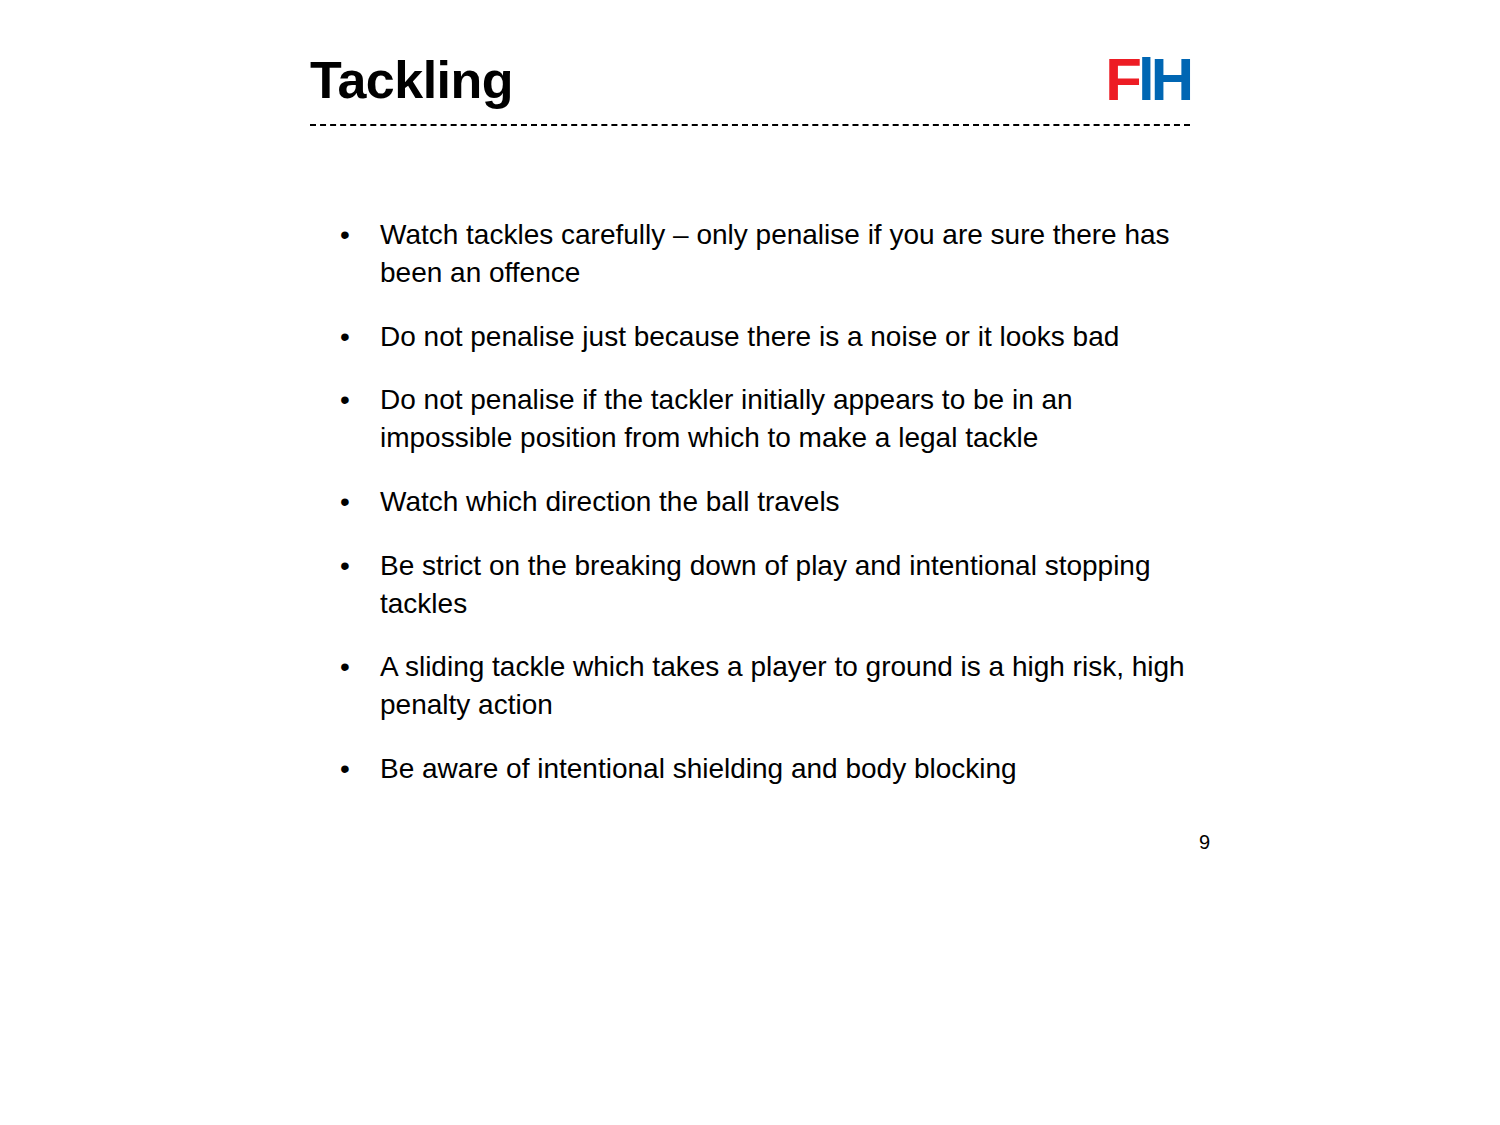FlH
Tackling
Watch tackles carefully – only penalise if you are sure there has been an offence
Do not penalise just because there is a noise or it looks bad
Do not penalise if the tackler initially appears to be in an impossible position from which to make a legal tackle
Watch which direction the ball travels
Be strict on the breaking down of play and intentional stopping tackles
A sliding tackle which takes a player to ground is a high risk, high penalty action
Be aware of intentional shielding and body blocking
9